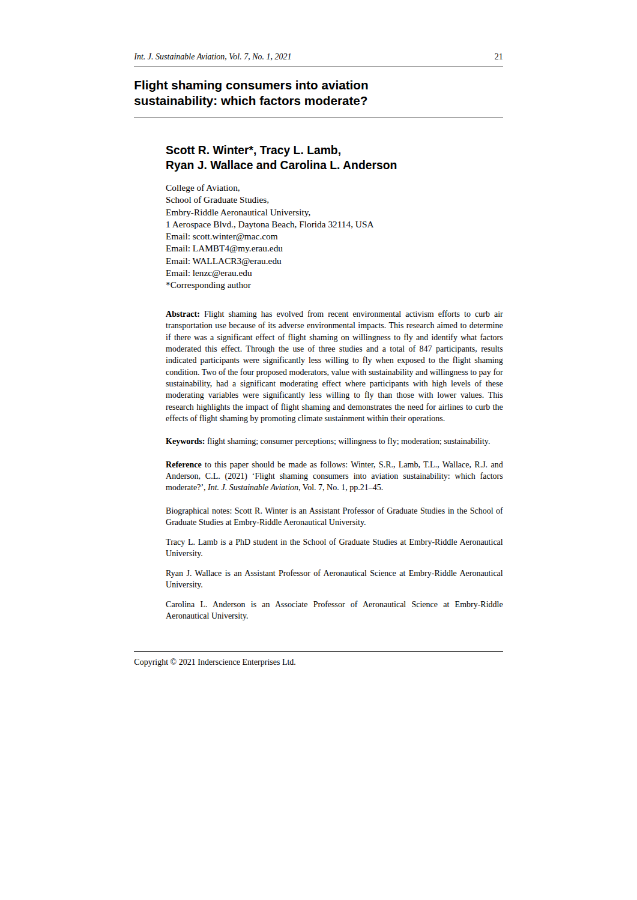Int. J. Sustainable Aviation, Vol. 7, No. 1, 2021 21
Flight shaming consumers into aviation
sustainability: which factors moderate?
Scott R. Winter*, Tracy L. Lamb,
Ryan J. Wallace and Carolina L. Anderson
College of Aviation,
School of Graduate Studies,
Embry-Riddle Aeronautical University,
1 Aerospace Blvd., Daytona Beach, Florida 32114, USA
Email: scott.winter@mac.com
Email: LAMBT4@my.erau.edu
Email: WALLACR3@erau.edu
Email: lenzc@erau.edu
*Corresponding author
Abstract: Flight shaming has evolved from recent environmental activism efforts to curb air transportation use because of its adverse environmental impacts. This research aimed to determine if there was a significant effect of flight shaming on willingness to fly and identify what factors moderated this effect. Through the use of three studies and a total of 847 participants, results indicated participants were significantly less willing to fly when exposed to the flight shaming condition. Two of the four proposed moderators, value with sustainability and willingness to pay for sustainability, had a significant moderating effect where participants with high levels of these moderating variables were significantly less willing to fly than those with lower values. This research highlights the impact of flight shaming and demonstrates the need for airlines to curb the effects of flight shaming by promoting climate sustainment within their operations.
Keywords: flight shaming; consumer perceptions; willingness to fly; moderation; sustainability.
Reference to this paper should be made as follows: Winter, S.R., Lamb, T.L., Wallace, R.J. and Anderson, C.L. (2021) ‘Flight shaming consumers into aviation sustainability: which factors moderate?’, Int. J. Sustainable Aviation, Vol. 7, No. 1, pp.21–45.
Biographical notes: Scott R. Winter is an Assistant Professor of Graduate Studies in the School of Graduate Studies at Embry-Riddle Aeronautical University.
Tracy L. Lamb is a PhD student in the School of Graduate Studies at Embry-Riddle Aeronautical University.
Ryan J. Wallace is an Assistant Professor of Aeronautical Science at Embry-Riddle Aeronautical University.
Carolina L. Anderson is an Associate Professor of Aeronautical Science at Embry-Riddle Aeronautical University.
Copyright © 2021 Inderscience Enterprises Ltd.